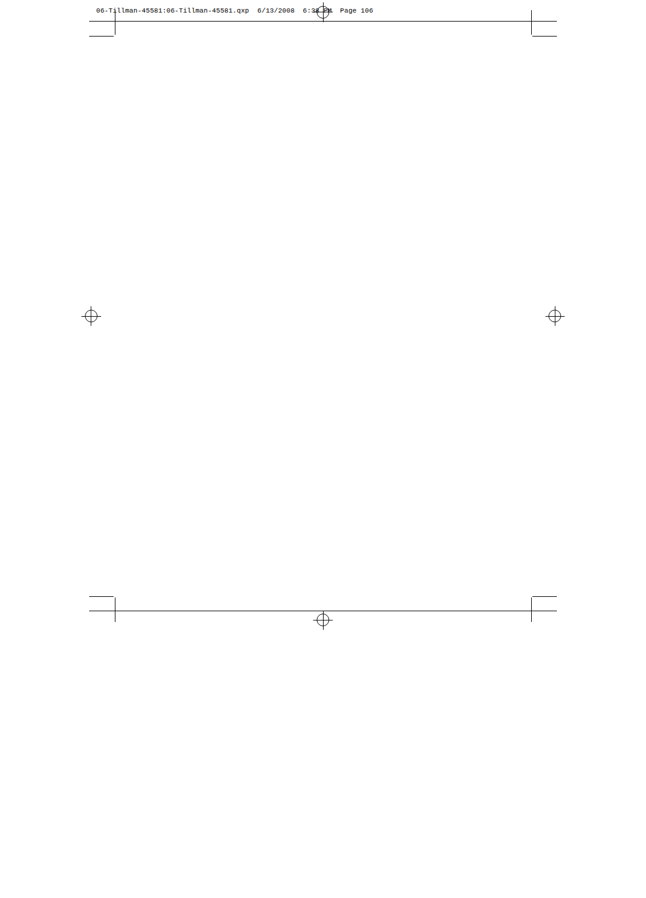06-Tillman-45581:06-Tillman-45581.qxp 6/13/2008 6:38 PM Page 106